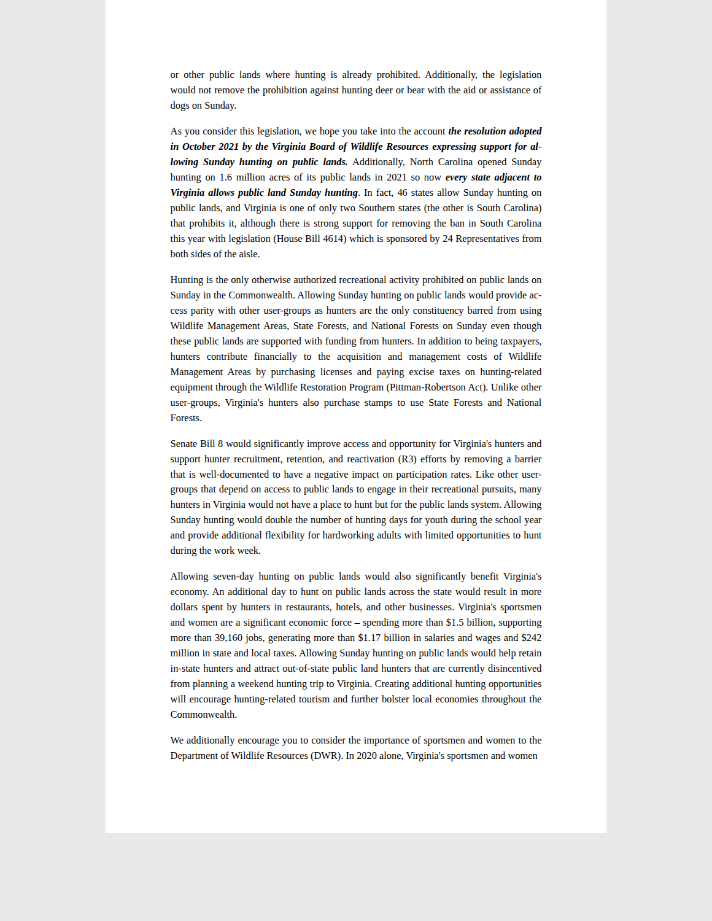or other public lands where hunting is already prohibited. Additionally, the legislation would not remove the prohibition against hunting deer or bear with the aid or assistance of dogs on Sunday.
As you consider this legislation, we hope you take into the account the resolution adopted in October 2021 by the Virginia Board of Wildlife Resources expressing support for allowing Sunday hunting on public lands. Additionally, North Carolina opened Sunday hunting on 1.6 million acres of its public lands in 2021 so now every state adjacent to Virginia allows public land Sunday hunting. In fact, 46 states allow Sunday hunting on public lands, and Virginia is one of only two Southern states (the other is South Carolina) that prohibits it, although there is strong support for removing the ban in South Carolina this year with legislation (House Bill 4614) which is sponsored by 24 Representatives from both sides of the aisle.
Hunting is the only otherwise authorized recreational activity prohibited on public lands on Sunday in the Commonwealth. Allowing Sunday hunting on public lands would provide access parity with other user-groups as hunters are the only constituency barred from using Wildlife Management Areas, State Forests, and National Forests on Sunday even though these public lands are supported with funding from hunters. In addition to being taxpayers, hunters contribute financially to the acquisition and management costs of Wildlife Management Areas by purchasing licenses and paying excise taxes on hunting-related equipment through the Wildlife Restoration Program (Pittman-Robertson Act). Unlike other user-groups, Virginia's hunters also purchase stamps to use State Forests and National Forests.
Senate Bill 8 would significantly improve access and opportunity for Virginia's hunters and support hunter recruitment, retention, and reactivation (R3) efforts by removing a barrier that is well-documented to have a negative impact on participation rates. Like other user-groups that depend on access to public lands to engage in their recreational pursuits, many hunters in Virginia would not have a place to hunt but for the public lands system. Allowing Sunday hunting would double the number of hunting days for youth during the school year and provide additional flexibility for hardworking adults with limited opportunities to hunt during the work week.
Allowing seven-day hunting on public lands would also significantly benefit Virginia's economy. An additional day to hunt on public lands across the state would result in more dollars spent by hunters in restaurants, hotels, and other businesses. Virginia's sportsmen and women are a significant economic force – spending more than $1.5 billion, supporting more than 39,160 jobs, generating more than $1.17 billion in salaries and wages and $242 million in state and local taxes. Allowing Sunday hunting on public lands would help retain in-state hunters and attract out-of-state public land hunters that are currently disincentived from planning a weekend hunting trip to Virginia. Creating additional hunting opportunities will encourage hunting-related tourism and further bolster local economies throughout the Commonwealth.
We additionally encourage you to consider the importance of sportsmen and women to the Department of Wildlife Resources (DWR). In 2020 alone, Virginia's sportsmen and women